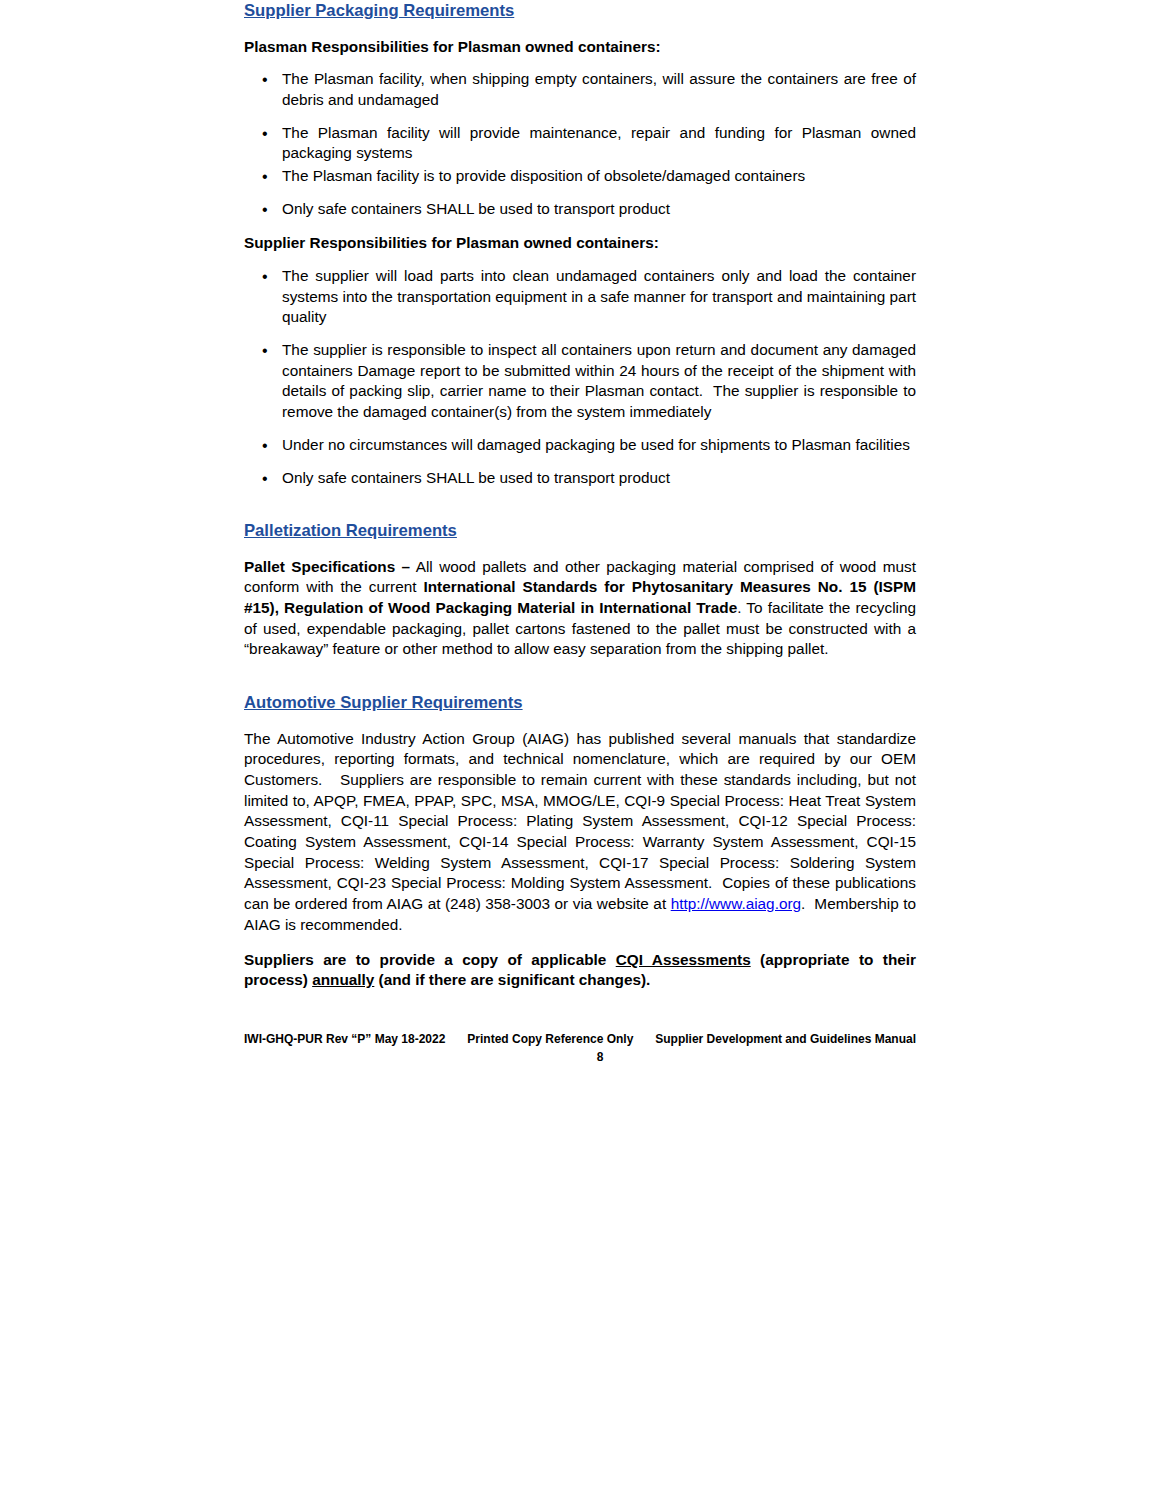Supplier Packaging Requirements
Plasman Responsibilities for Plasman owned containers:
The Plasman facility, when shipping empty containers, will assure the containers are free of debris and undamaged
The Plasman facility will provide maintenance, repair and funding for Plasman owned packaging systems
The Plasman facility is to provide disposition of obsolete/damaged containers
Only safe containers SHALL be used to transport product
Supplier Responsibilities for Plasman owned containers:
The supplier will load parts into clean undamaged containers only and load the container systems into the transportation equipment in a safe manner for transport and maintaining part quality
The supplier is responsible to inspect all containers upon return and document any damaged containers Damage report to be submitted within 24 hours of the receipt of the shipment with details of packing slip, carrier name to their Plasman contact. The supplier is responsible to remove the damaged container(s) from the system immediately
Under no circumstances will damaged packaging be used for shipments to Plasman facilities
Only safe containers SHALL be used to transport product
Palletization Requirements
Pallet Specifications – All wood pallets and other packaging material comprised of wood must conform with the current International Standards for Phytosanitary Measures No. 15 (ISPM #15), Regulation of Wood Packaging Material in International Trade. To facilitate the recycling of used, expendable packaging, pallet cartons fastened to the pallet must be constructed with a “breakaway” feature or other method to allow easy separation from the shipping pallet.
Automotive Supplier Requirements
The Automotive Industry Action Group (AIAG) has published several manuals that standardize procedures, reporting formats, and technical nomenclature, which are required by our OEM Customers. Suppliers are responsible to remain current with these standards including, but not limited to, APQP, FMEA, PPAP, SPC, MSA, MMOG/LE, CQI-9 Special Process: Heat Treat System Assessment, CQI-11 Special Process: Plating System Assessment, CQI-12 Special Process: Coating System Assessment, CQI-14 Special Process: Warranty System Assessment, CQI-15 Special Process: Welding System Assessment, CQI-17 Special Process: Soldering System Assessment, CQI-23 Special Process: Molding System Assessment. Copies of these publications can be ordered from AIAG at (248) 358-3003 or via website at http://www.aiag.org. Membership to AIAG is recommended.
Suppliers are to provide a copy of applicable CQI Assessments (appropriate to their process) annually (and if there are significant changes).
IWI-GHQ-PUR Rev “P” May 18-2022
Printed Copy Reference Only
Supplier Development and Guidelines Manual
8